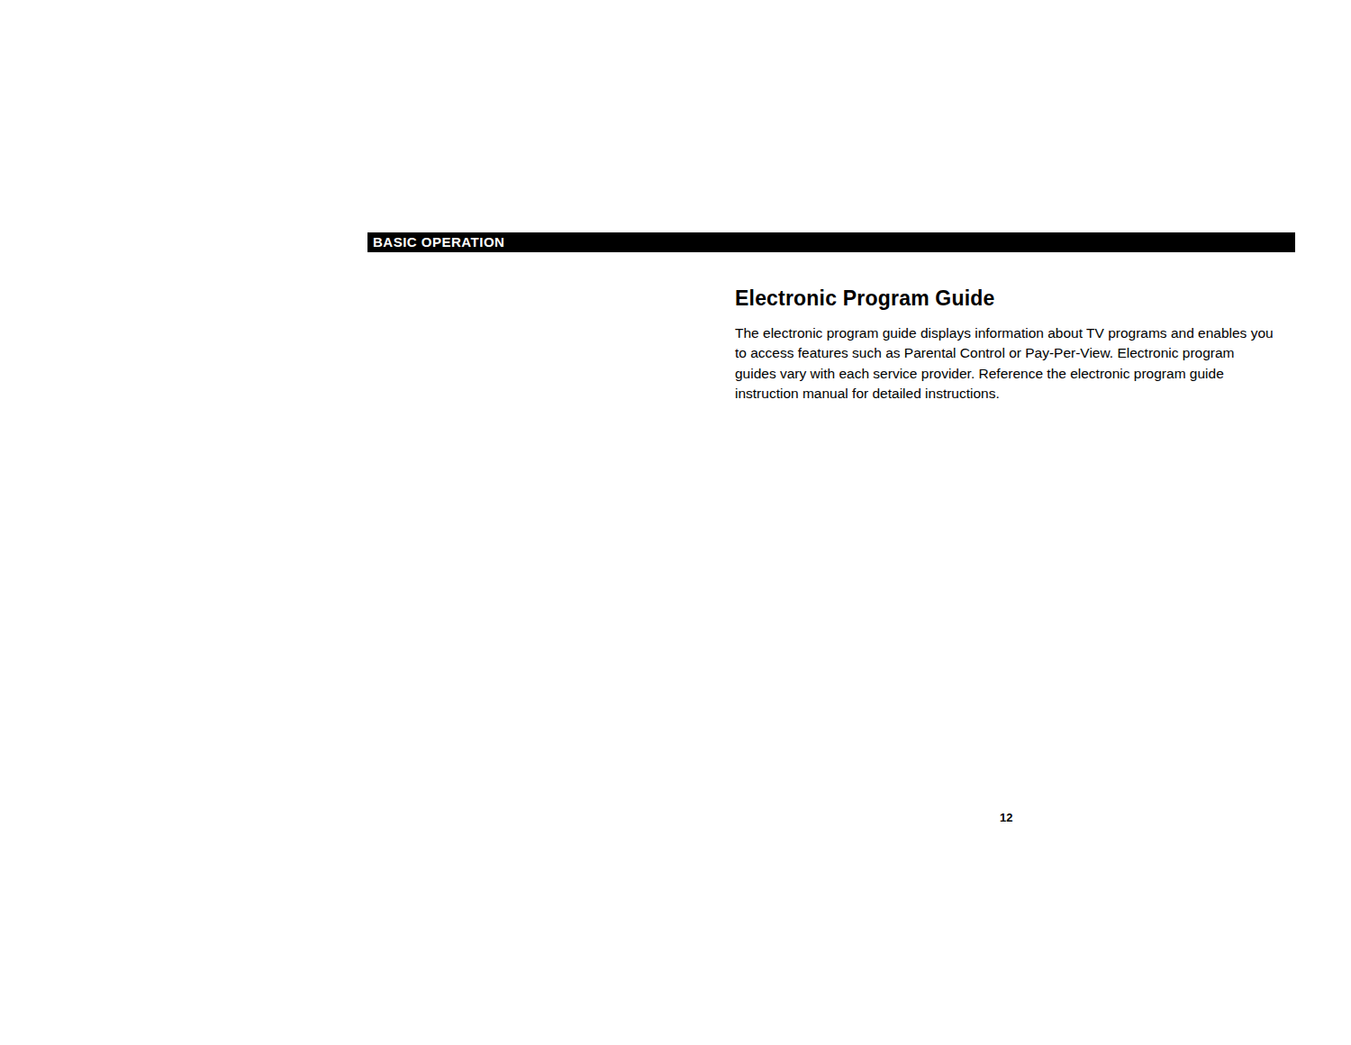BASIC OPERATION
Electronic Program Guide
The electronic program guide displays information about TV programs and enables you to access features such as Parental Control or Pay-Per-View. Electronic program guides vary with each service provider. Reference the electronic program guide instruction manual for detailed instructions.
12